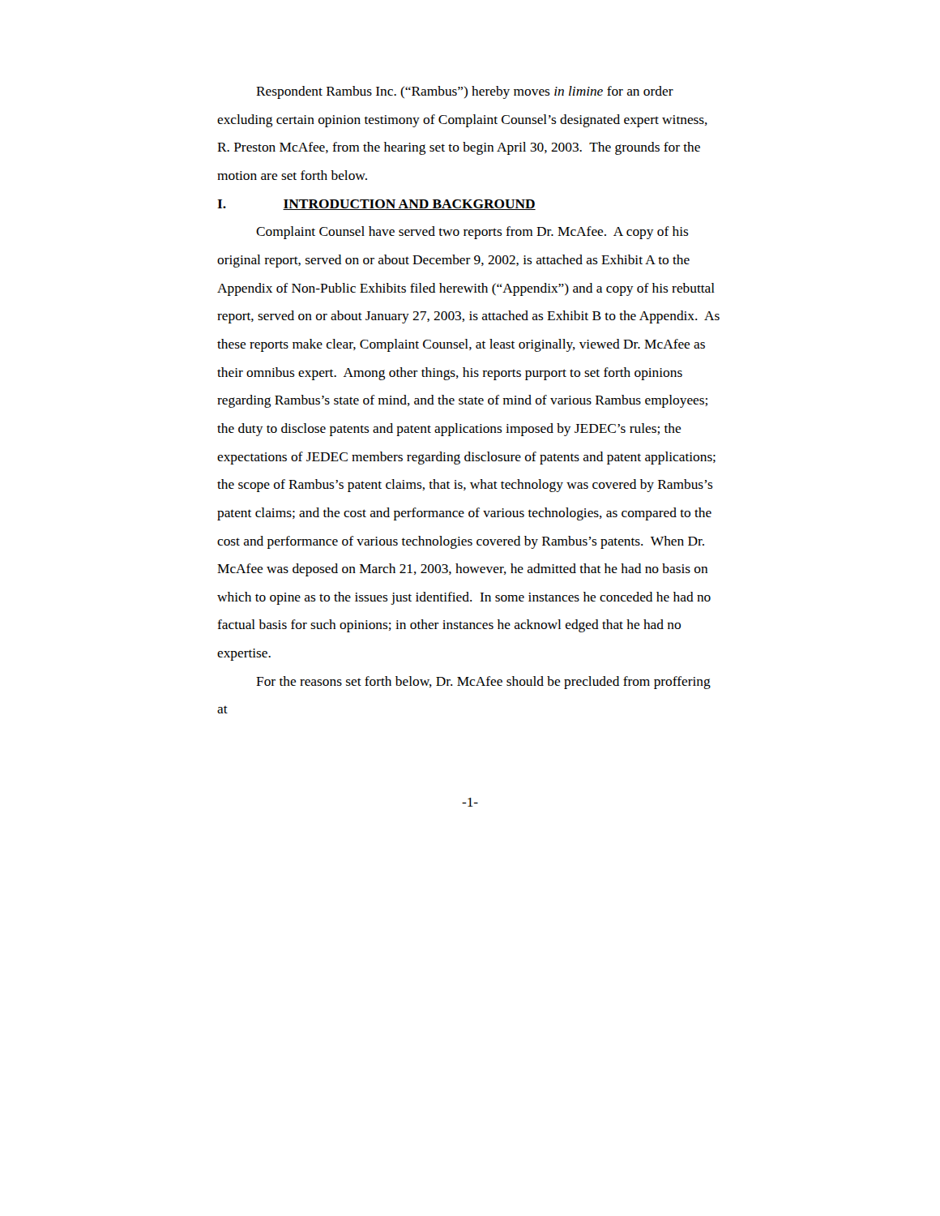Respondent Rambus Inc. (“Rambus”) hereby moves in limine for an order excluding certain opinion testimony of Complaint Counsel’s designated expert witness, R. Preston McAfee, from the hearing set to begin April 30, 2003. The grounds for the motion are set forth below.
I. INTRODUCTION AND BACKGROUND
Complaint Counsel have served two reports from Dr. McAfee. A copy of his original report, served on or about December 9, 2002, is attached as Exhibit A to the Appendix of Non-Public Exhibits filed herewith (“Appendix”) and a copy of his rebuttal report, served on or about January 27, 2003, is attached as Exhibit B to the Appendix. As these reports make clear, Complaint Counsel, at least originally, viewed Dr. McAfee as their omnibus expert. Among other things, his reports purport to set forth opinions regarding Rambus’s state of mind, and the state of mind of various Rambus employees; the duty to disclose patents and patent applications imposed by JEDEC’s rules; the expectations of JEDEC members regarding disclosure of patents and patent applications; the scope of Rambus’s patent claims, that is, what technology was covered by Rambus’s patent claims; and the cost and performance of various technologies, as compared to the cost and performance of various technologies covered by Rambus’s patents. When Dr. McAfee was deposed on March 21, 2003, however, he admitted that he had no basis on which to opine as to the issues just identified. In some instances he conceded he had no factual basis for such opinions; in other instances he acknowl edged that he had no expertise.
For the reasons set forth below, Dr. McAfee should be precluded from proffering at
-1-